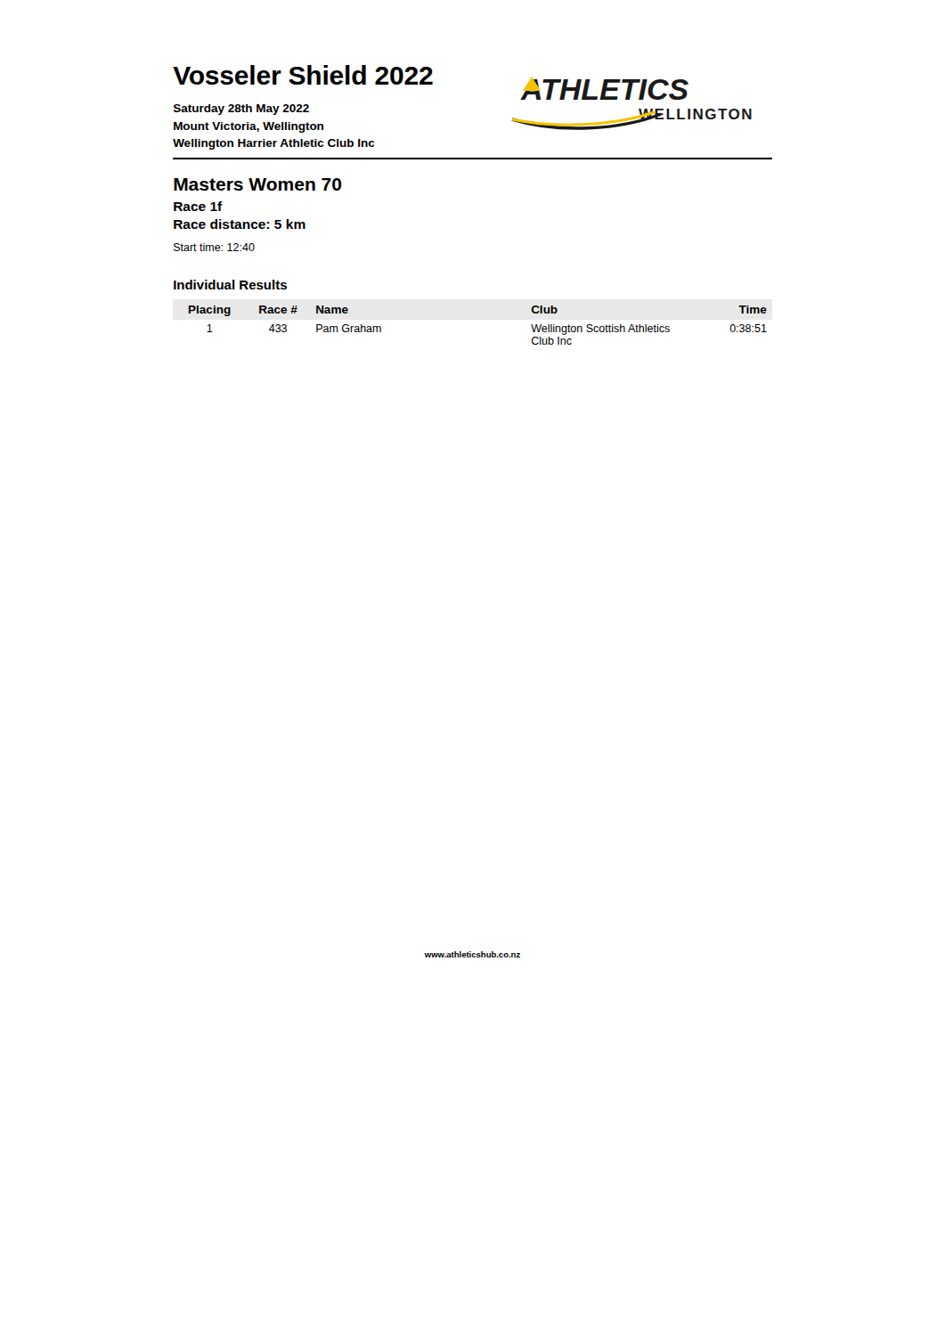Vosseler Shield 2022
Saturday 28th May 2022
Mount Victoria, Wellington
Wellington Harrier Athletic Club Inc
ATHLETICS WELLINGTON
Masters Women 70
Race 1f
Race distance: 5 km
Start time: 12:40
Individual Results
| Placing | Race # | Name | Club | Time |
| --- | --- | --- | --- | --- |
| 1 | 433 | Pam Graham | Wellington Scottish Athletics Club Inc | 0:38:51 |
www.athleticshub.co.nz